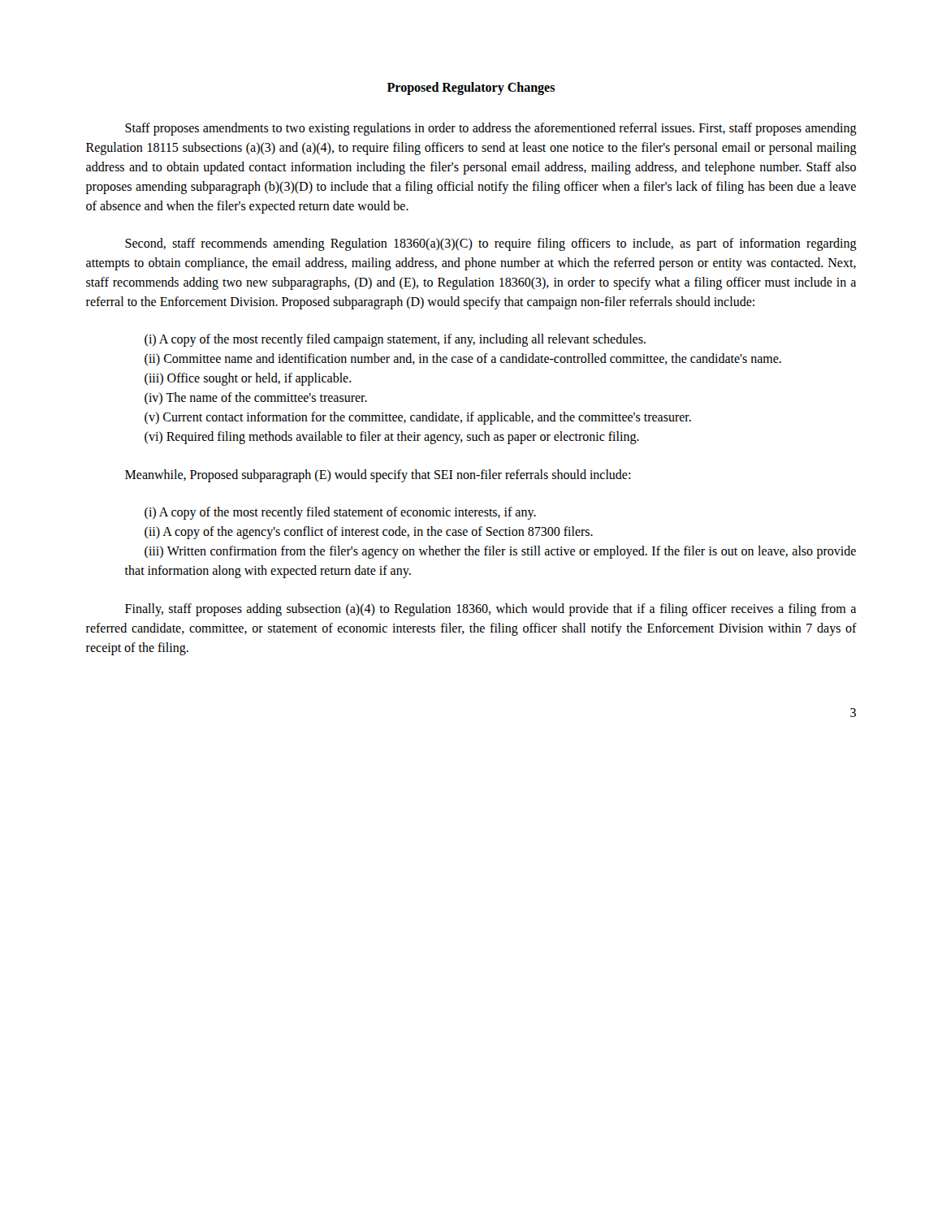Proposed Regulatory Changes
Staff proposes amendments to two existing regulations in order to address the aforementioned referral issues. First, staff proposes amending Regulation 18115 subsections (a)(3) and (a)(4), to require filing officers to send at least one notice to the filer's personal email or personal mailing address and to obtain updated contact information including the filer's personal email address, mailing address, and telephone number. Staff also proposes amending subparagraph (b)(3)(D) to include that a filing official notify the filing officer when a filer's lack of filing has been due a leave of absence and when the filer's expected return date would be.
Second, staff recommends amending Regulation 18360(a)(3)(C) to require filing officers to include, as part of information regarding attempts to obtain compliance, the email address, mailing address, and phone number at which the referred person or entity was contacted. Next, staff recommends adding two new subparagraphs, (D) and (E), to Regulation 18360(3), in order to specify what a filing officer must include in a referral to the Enforcement Division. Proposed subparagraph (D) would specify that campaign non-filer referrals should include:
(i) A copy of the most recently filed campaign statement, if any, including all relevant schedules.
(ii) Committee name and identification number and, in the case of a candidate-controlled committee, the candidate's name.
(iii) Office sought or held, if applicable.
(iv) The name of the committee's treasurer.
(v) Current contact information for the committee, candidate, if applicable, and the committee's treasurer.
(vi) Required filing methods available to filer at their agency, such as paper or electronic filing.
Meanwhile, Proposed subparagraph (E) would specify that SEI non-filer referrals should include:
(i) A copy of the most recently filed statement of economic interests, if any.
(ii) A copy of the agency's conflict of interest code, in the case of Section 87300 filers.
(iii) Written confirmation from the filer's agency on whether the filer is still active or employed. If the filer is out on leave, also provide that information along with expected return date if any.
Finally, staff proposes adding subsection (a)(4) to Regulation 18360, which would provide that if a filing officer receives a filing from a referred candidate, committee, or statement of economic interests filer, the filing officer shall notify the Enforcement Division within 7 days of receipt of the filing.
3